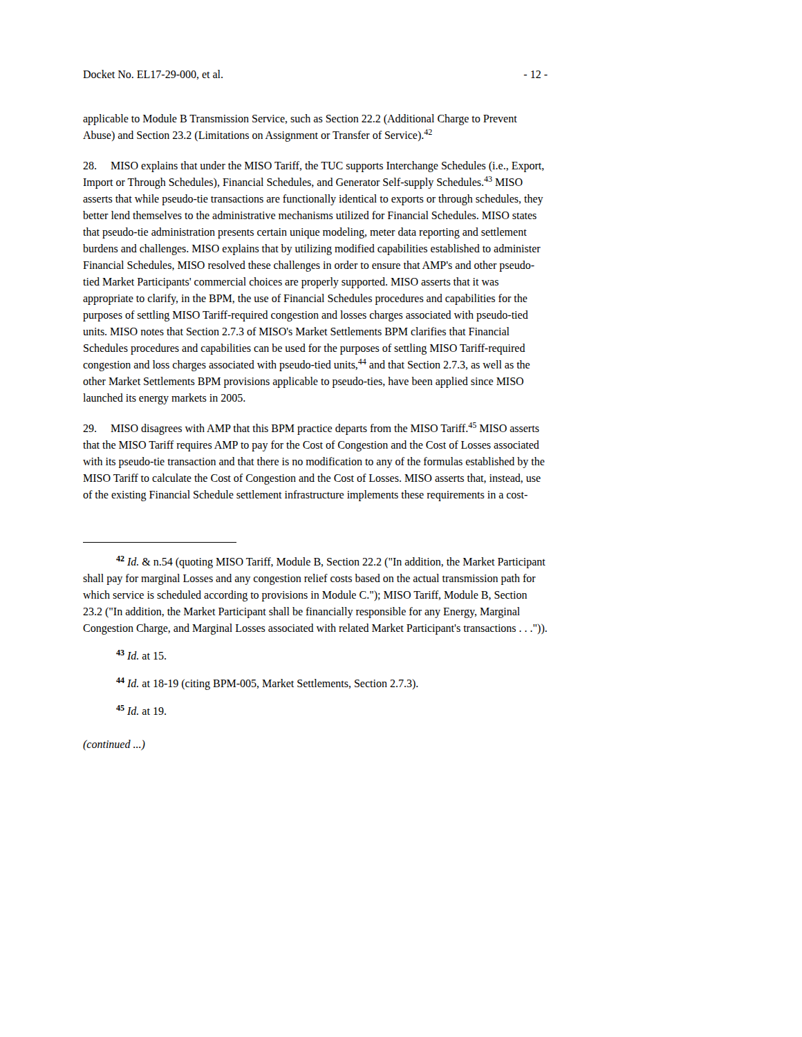Docket No. EL17-29-000, et al. - 12 -
applicable to Module B Transmission Service, such as Section 22.2 (Additional Charge to Prevent Abuse) and Section 23.2 (Limitations on Assignment or Transfer of Service).42
28. MISO explains that under the MISO Tariff, the TUC supports Interchange Schedules (i.e., Export, Import or Through Schedules), Financial Schedules, and Generator Self-supply Schedules.43 MISO asserts that while pseudo-tie transactions are functionally identical to exports or through schedules, they better lend themselves to the administrative mechanisms utilized for Financial Schedules. MISO states that pseudo-tie administration presents certain unique modeling, meter data reporting and settlement burdens and challenges. MISO explains that by utilizing modified capabilities established to administer Financial Schedules, MISO resolved these challenges in order to ensure that AMP's and other pseudo-tied Market Participants' commercial choices are properly supported. MISO asserts that it was appropriate to clarify, in the BPM, the use of Financial Schedules procedures and capabilities for the purposes of settling MISO Tariff-required congestion and losses charges associated with pseudo-tied units. MISO notes that Section 2.7.3 of MISO's Market Settlements BPM clarifies that Financial Schedules procedures and capabilities can be used for the purposes of settling MISO Tariff-required congestion and loss charges associated with pseudo-tied units,44 and that Section 2.7.3, as well as the other Market Settlements BPM provisions applicable to pseudo-ties, have been applied since MISO launched its energy markets in 2005.
29. MISO disagrees with AMP that this BPM practice departs from the MISO Tariff.45 MISO asserts that the MISO Tariff requires AMP to pay for the Cost of Congestion and the Cost of Losses associated with its pseudo-tie transaction and that there is no modification to any of the formulas established by the MISO Tariff to calculate the Cost of Congestion and the Cost of Losses. MISO asserts that, instead, use of the existing Financial Schedule settlement infrastructure implements these requirements in a cost-
42 Id. & n.54 (quoting MISO Tariff, Module B, Section 22.2 ("In addition, the Market Participant shall pay for marginal Losses and any congestion relief costs based on the actual transmission path for which service is scheduled according to provisions in Module C."); MISO Tariff, Module B, Section 23.2 ("In addition, the Market Participant shall be financially responsible for any Energy, Marginal Congestion Charge, and Marginal Losses associated with related Market Participant's transactions . . .")).
43 Id. at 15.
44 Id. at 18-19 (citing BPM-005, Market Settlements, Section 2.7.3).
45 Id. at 19.
(continued ...)